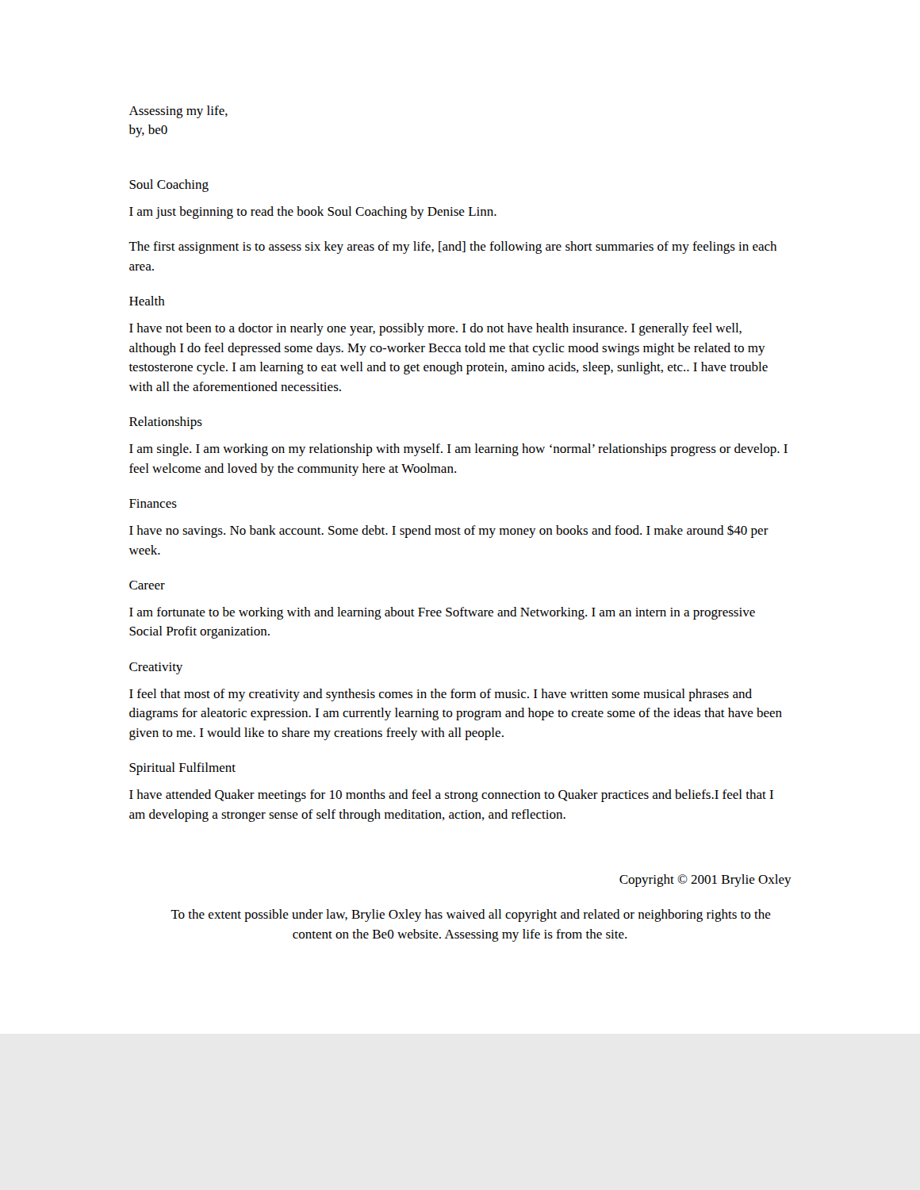Assessing my life,
by, be0
Soul Coaching
I am just beginning to read the book Soul Coaching by Denise Linn.
The first assignment is to assess six key areas of my life, [and] the following are short summaries of my feelings in each area.
Health
I have not been to a doctor in nearly one year, possibly more. I do not have health insurance. I generally feel well, although I do feel depressed some days. My co-worker Becca told me that cyclic mood swings might be related to my testosterone cycle. I am learning to eat well and to get enough protein, amino acids, sleep, sunlight, etc.. I have trouble with all the aforementioned necessities.
Relationships
I am single. I am working on my relationship with myself. I am learning how ‘normal’ relationships progress or develop. I feel welcome and loved by the community here at Woolman.
Finances
I have no savings. No bank account. Some debt. I spend most of my money on books and food. I make around $40 per week.
Career
I am fortunate to be working with and learning about Free Software and Networking. I am an intern in a progressive Social Profit organization.
Creativity
I feel that most of my creativity and synthesis comes in the form of music. I have written some musical phrases and diagrams for aleatoric expression. I am currently learning to program and hope to create some of the ideas that have been given to me. I would like to share my creations freely with all people.
Spiritual Fulfilment
I have attended Quaker meetings for 10 months and feel a strong connection to Quaker practices and beliefs.I feel that I am developing a stronger sense of self through meditation, action, and reflection.
Copyright © 2001 Brylie Oxley
To the extent possible under law, Brylie Oxley has waived all copyright and related or neighboring rights to the content on the Be0 website. Assessing my life is from the site.